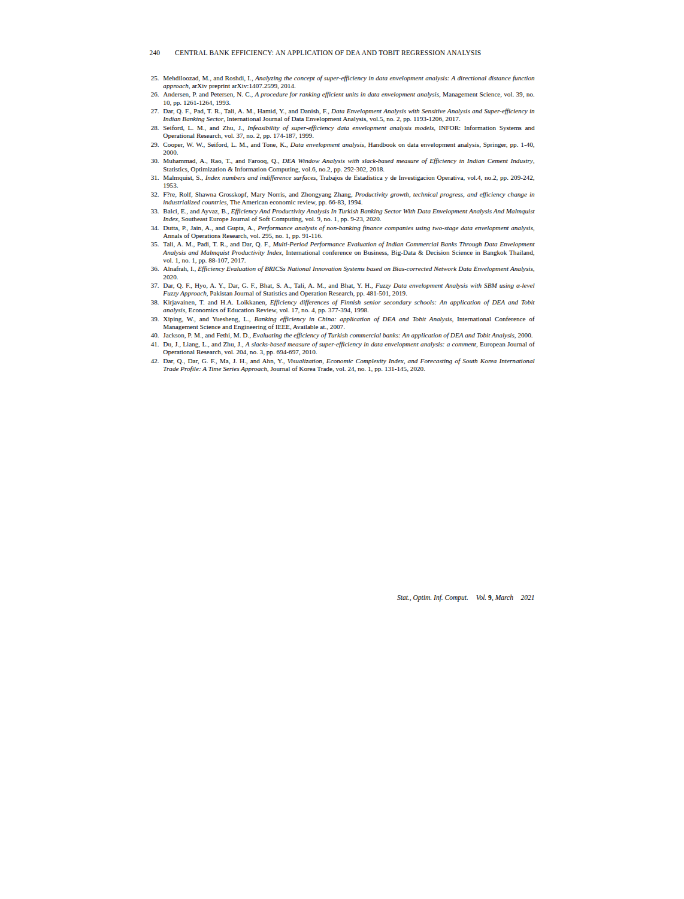240 CENTRAL BANK EFFICIENCY: AN APPLICATION OF DEA AND TOBIT REGRESSION ANALYSIS
25. Mehdiloozad, M., and Roshdi, I., Analyzing the concept of super-efficiency in data envelopment analysis: A directional distance function approach, arXiv preprint arXiv:1407.2599, 2014.
26. Andersen, P. and Petersen, N. C., A procedure for ranking efficient units in data envelopment analysis, Management Science, vol. 39, no. 10, pp. 1261-1264, 1993.
27. Dar, Q. F., Pad, T. R., Tali, A. M., Hamid, Y., and Danish, F., Data Envelopment Analysis with Sensitive Analysis and Super-efficiency in Indian Banking Sector, International Journal of Data Envelopment Analysis, vol.5, no. 2, pp. 1193-1206, 2017.
28. Seiford, L. M., and Zhu, J., Infeasibility of super-efficiency data envelopment analysis models, INFOR: Information Systems and Operational Research, vol. 37, no. 2, pp. 174-187, 1999.
29. Cooper, W. W., Seiford, L. M., and Tone, K., Data envelopment analysis, Handbook on data envelopment analysis, Springer, pp. 1-40, 2000.
30. Muhammad, A., Rao, T., and Farooq, Q., DEA Window Analysis with slack-based measure of Efficiency in Indian Cement Industry, Statistics, Optimization & Information Computing, vol.6, no.2, pp. 292-302, 2018.
31. Malmquist, S., Index numbers and indifference surfaces, Trabajos de Estadistica y de Investigacion Operativa, vol.4, no.2, pp. 209-242, 1953.
32. F?re, Rolf, Shawna Grosskopf, Mary Norris, and Zhongyang Zhang, Productivity growth, technical progress, and efficiency change in industrialized countries, The American economic review, pp. 66-83, 1994.
33. Balci, E., and Ayvaz, B., Efficiency And Productivity Analysis In Turkish Banking Sector With Data Envelopment Analysis And Malmquist Index, Southeast Europe Journal of Soft Computing, vol. 9, no. 1, pp. 9-23, 2020.
34. Dutta, P., Jain, A., and Gupta, A., Performance analysis of non-banking finance companies using two-stage data envelopment analysis, Annals of Operations Research, vol. 295, no. 1, pp. 91-116.
35. Tali, A. M., Padi, T. R., and Dar, Q. F., Multi-Period Performance Evaluation of Indian Commercial Banks Through Data Envelopment Analysis and Malmquist Productivity Index, International conference on Business, Big-Data & Decision Science in Bangkok Thailand, vol. 1, no. 1, pp. 88-107, 2017.
36. Alnafrah, I., Efficiency Evaluation of BRICSs National Innovation Systems based on Bias-corrected Network Data Envelopment Analysis, 2020.
37. Dar, Q. F., Hyo, A. Y., Dar, G. F., Bhat, S. A., Tali, A. M., and Bhat, Y. H., Fuzzy Data envelopment Analysis with SBM using α-level Fuzzy Approach, Pakistan Journal of Statistics and Operation Research, pp. 481-501, 2019.
38. Kirjavainen, T. and H.A. Loikkanen, Efficiency differences of Finnish senior secondary schools: An application of DEA and Tobit analysis, Economics of Education Review, vol. 17, no. 4, pp. 377-394, 1998.
39. Xiping, W., and Yuesheng, L., Banking efficiency in China: application of DEA and Tobit Analysis, International Conference of Management Science and Engineering of IEEE, Available at., 2007.
40. Jackson, P. M., and Fethi, M. D., Evaluating the efficiency of Turkish commercial banks: An application of DEA and Tobit Analysis, 2000.
41. Du, J., Liang, L., and Zhu, J., A slacks-based measure of super-efficiency in data envelopment analysis: a comment, European Journal of Operational Research, vol. 204, no. 3, pp. 694-697, 2010.
42. Dar, Q., Dar, G. F., Ma, J. H., and Ahn, Y., Visualization, Economic Complexity Index, and Forecasting of South Korea International Trade Profile: A Time Series Approach, Journal of Korea Trade, vol. 24, no. 1, pp. 131-145, 2020.
Stat., Optim. Inf. Comput. Vol. 9, March 2021